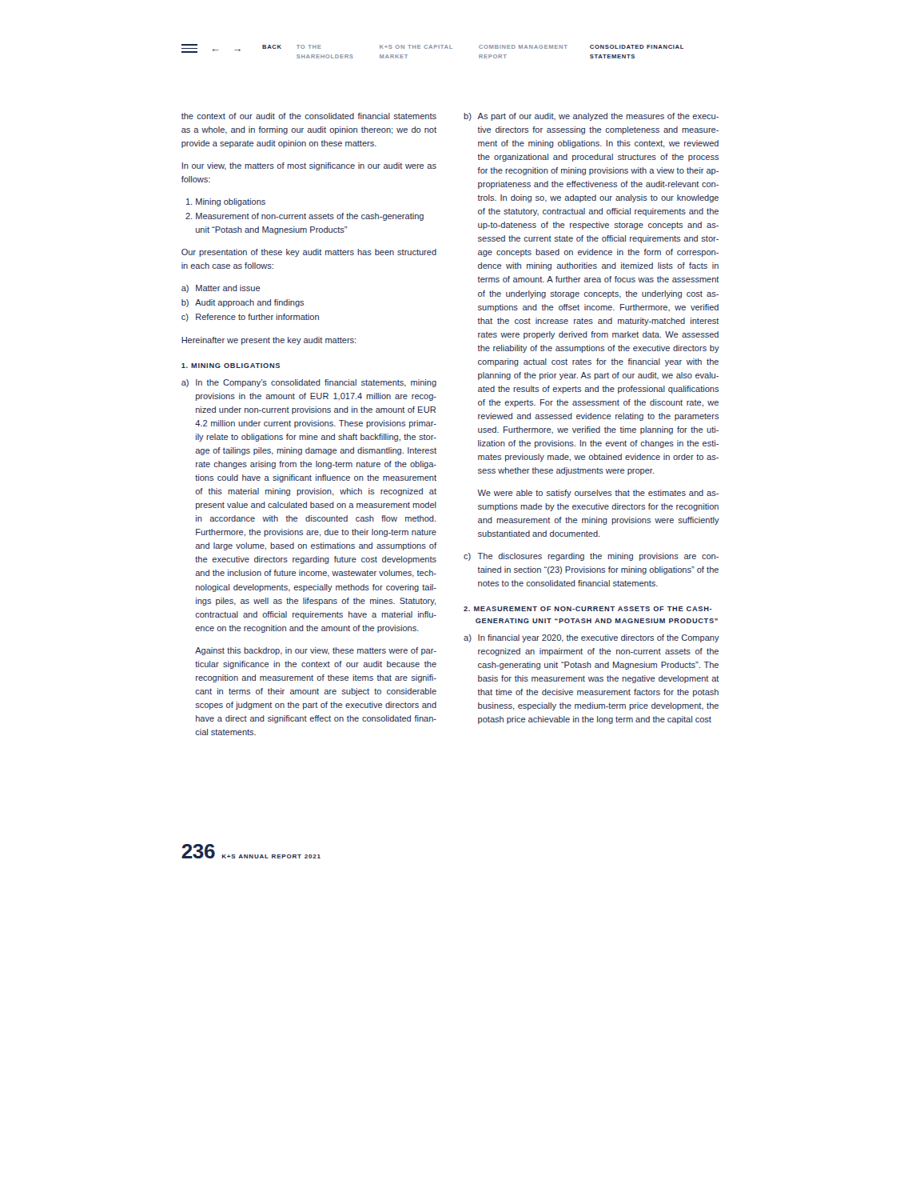← →
BACK
TO THE SHAREHOLDERS
K+S ON THE CAPITAL MARKET
COMBINED MANAGEMENT REPORT
CONSOLIDATED FINANCIAL STATEMENTS
the context of our audit of the consolidated financial statements as a whole, and in forming our audit opinion thereon; we do not provide a separate audit opinion on these matters.
In our view, the matters of most significance in our audit were as follows:
Mining obligations
Measurement of non-current assets of the cash-generating unit “Potash and Magnesium Products”
Our presentation of these key audit matters has been structured in each case as follows:
a) Matter and issue
b) Audit approach and findings
c) Reference to further information
Hereinafter we present the key audit matters:
1. Mining obligations
a) In the Company’s consolidated financial statements, mining provisions in the amount of EUR 1,017.4 million are recognized under non-current provisions and in the amount of EUR 4.2 million under current provisions. These provisions primarily relate to obligations for mine and shaft backfilling, the storage of tailings piles, mining damage and dismantling. Interest rate changes arising from the long-term nature of the obligations could have a significant influence on the measurement of this material mining provision, which is recognized at present value and calculated based on a measurement model in accordance with the discounted cash flow method. Furthermore, the provisions are, due to their long-term nature and large volume, based on estimations and assumptions of the executive directors regarding future cost developments and the inclusion of future income, wastewater volumes, technological developments, especially methods for covering tailings piles, as well as the lifespans of the mines. Statutory, contractual and official requirements have a material influence on the recognition and the amount of the provisions.
Against this backdrop, in our view, these matters were of particular significance in the context of our audit because the recognition and measurement of these items that are significant in terms of their amount are subject to considerable scopes of judgment on the part of the executive directors and have a direct and significant effect on the consolidated financial statements.
b) As part of our audit, we analyzed the measures of the executive directors for assessing the completeness and measurement of the mining obligations. In this context, we reviewed the organizational and procedural structures of the process for the recognition of mining provisions with a view to their appropriateness and the effectiveness of the audit-relevant controls. In doing so, we adapted our analysis to our knowledge of the statutory, contractual and official requirements and the up-to-dateness of the respective storage concepts and assessed the current state of the official requirements and storage concepts based on evidence in the form of correspondence with mining authorities and itemized lists of facts in terms of amount. A further area of focus was the assessment of the underlying storage concepts, the underlying cost assumptions and the offset income. Furthermore, we verified that the cost increase rates and maturity-matched interest rates were properly derived from market data. We assessed the reliability of the assumptions of the executive directors by comparing actual cost rates for the financial year with the planning of the prior year. As part of our audit, we also evaluated the results of experts and the professional qualifications of the experts. For the assessment of the discount rate, we reviewed and assessed evidence relating to the parameters used. Furthermore, we verified the time planning for the utilization of the provisions. In the event of changes in the estimates previously made, we obtained evidence in order to assess whether these adjustments were proper.
We were able to satisfy ourselves that the estimates and assumptions made by the executive directors for the recognition and measurement of the mining provisions were sufficiently substantiated and documented.
c) The disclosures regarding the mining provisions are contained in section “(23) Provisions for mining obligations” of the notes to the consolidated financial statements.
2. Measurement of non-current assets of the cash-generating unit “Potash and Magnesium Products”
a) In financial year 2020, the executive directors of the Company recognized an impairment of the non-current assets of the cash-generating unit “Potash and Magnesium Products”. The basis for this measurement was the negative development at that time of the decisive measurement factors for the potash business, especially the medium-term price development, the potash price achievable in the long term and the capital cost
236
K+S Annual Report 2021